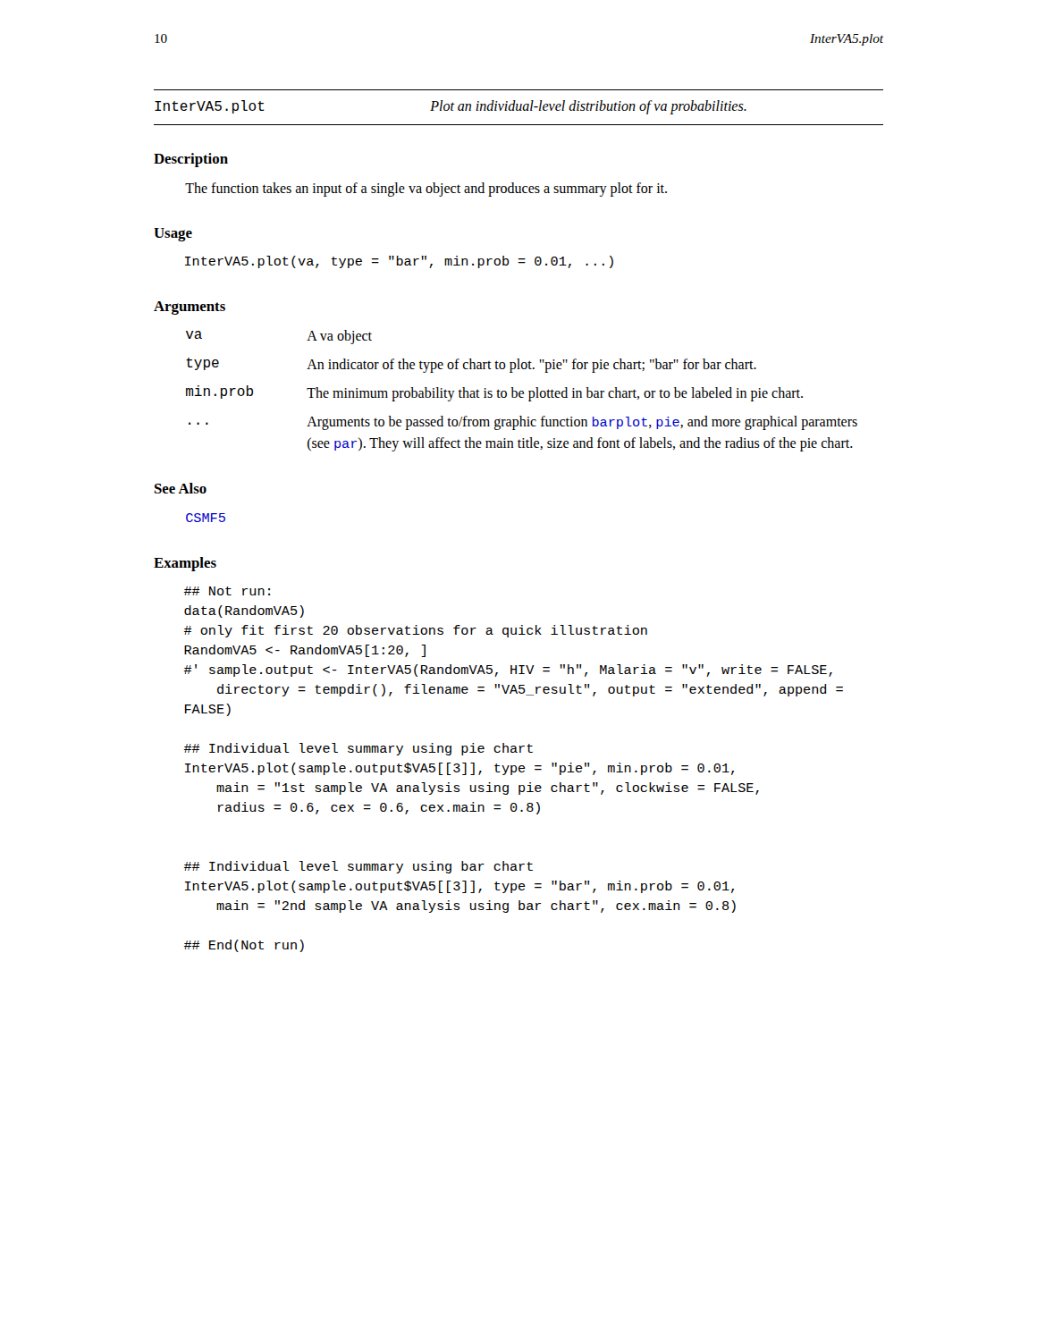10 InterVA5.plot
InterVA5.plot Plot an individual-level distribution of va probabilities.
Description
The function takes an input of a single va object and produces a summary plot for it.
Usage
InterVA5.plot(va, type = "bar", min.prob = 0.01, ...)
Arguments
va
A va object
type
An indicator of the type of chart to plot. "pie" for pie chart; "bar" for bar chart.
min.prob
The minimum probability that is to be plotted in bar chart, or to be labeled in pie chart.
...
Arguments to be passed to/from graphic function barplot, pie, and more graphical paramters (see par). They will affect the main title, size and font of labels, and the radius of the pie chart.
See Also
CSMF5
Examples
## Not run:
data(RandomVA5)
# only fit first 20 observations for a quick illustration
RandomVA5 <- RandomVA5[1:20, ]
#' sample.output <- InterVA5(RandomVA5, HIV = "h", Malaria = "v", write = FALSE,
    directory = tempdir(), filename = "VA5_result", output = "extended", append = FALSE)

## Individual level summary using pie chart
InterVA5.plot(sample.output$VA5[[3]], type = "pie", min.prob = 0.01,
    main = "1st sample VA analysis using pie chart", clockwise = FALSE,
    radius = 0.6, cex = 0.6, cex.main = 0.8)


## Individual level summary using bar chart
InterVA5.plot(sample.output$VA5[[3]], type = "bar", min.prob = 0.01,
    main = "2nd sample VA analysis using bar chart", cex.main = 0.8)

## End(Not run)